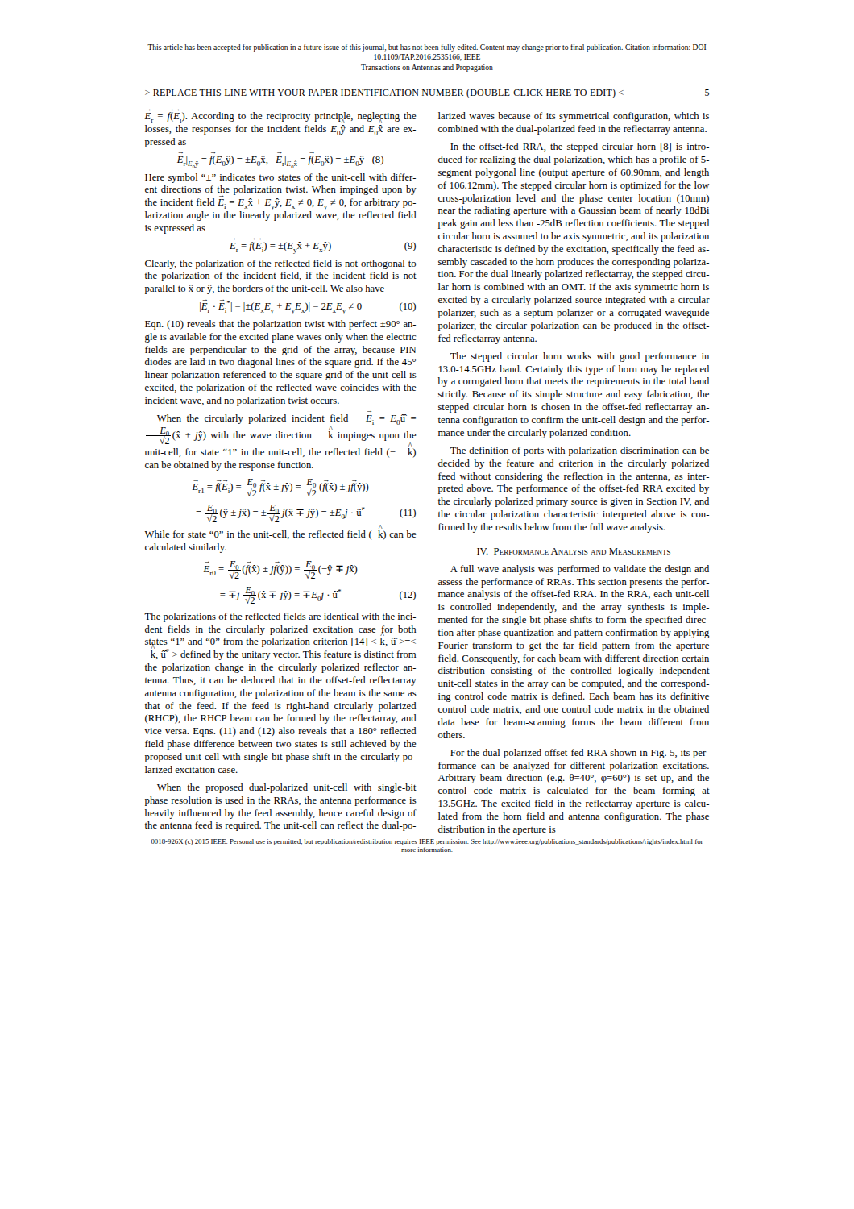This article has been accepted for publication in a future issue of this journal, but has not been fully edited. Content may change prior to final publication. Citation information: DOI 10.1109/TAP.2016.2535166, IEEE
Transactions on Antennas and Propagation
> REPLACE THIS LINE WITH YOUR PAPER IDENTIFICATION NUMBER (DOUBLE-CLICK HERE TO EDIT) < 5
Er = f(Ei). According to the reciprocity principle, neglecting the losses, the responses for the incident fields E0ŷ and E0x̂ are expressed as
Er|E0ŷ = f(E0ŷ) = ±E0x̂, Er|E0x̂ = f(E0x̂) = ±E0ŷ (8)
Here symbol “±” indicates two states of the unit-cell with different directions of the polarization twist. When impinged upon by the incident field Ei = Exx̂ + Eyŷ, Ex ≠ 0, Ey ≠ 0, for arbitrary polarization angle in the linearly polarized wave, the reflected field is expressed as
Er = f(Ei) = ±(Eyx̂ + Exŷ) (9)
Clearly, the polarization of the reflected field is not orthogonal to the polarization of the incident field, if the incident field is not parallel to x̂ or ŷ, the borders of the unit-cell. We also have
|Er · Ei*| = |±(ExEy + EyEx)| = 2ExEy ≠ 0 (10)
Eqn. (10) reveals that the polarization twist with perfect ±90° angle is available for the excited plane waves only when the electric fields are perpendicular to the grid of the array, because PIN diodes are laid in two diagonal lines of the square grid. If the 45° linear polarization referenced to the square grid of the unit-cell is excited, the polarization of the reflected wave coincides with the incident wave, and no polarization twist occurs.
When the circularly polarized incident field Ei = E0û̂ = E0√2(x̂ ± jŷ) with the wave direction k impinges upon the unit-cell, for state “1” in the unit-cell, the reflected field (−k) can be obtained by the response function.
Er1 = f(Ei) = E0√2 f(x̂ ± jŷ) = E0√2(f(x̂) ± jf(ŷ))
= E0√2(ŷ ± jx̂) = ±E0√2 j(x̂ ∓ jŷ) = ±E0j · û̂* (11)
While for state “0” in the unit-cell, the reflected field (−k) can be calculated similarly.
Er0 = E0√2(f(x̂) ± jf(ŷ)) = E0√2(−ŷ ∓ jx̂)
= ∓j E0√2(x̂ ∓ jŷ) = ∓E0j · û̂* (12)
The polarizations of the reflected fields are identical with the incident fields in the circularly polarized excitation case for both states “1” and “0” from the polarization criterion [14] < k, û̂ >=< −k, û̂* > defined by the unitary vector. This feature is distinct from the polarization change in the circularly polarized reflector antenna. Thus, it can be deduced that in the offset-fed reflectarray antenna configuration, the polarization of the beam is the same as that of the feed. If the feed is right-hand circularly polarized (RHCP), the RHCP beam can be formed by the reflectarray, and vice versa. Eqns. (11) and (12) also reveals that a 180° reflected field phase difference between two states is still achieved by the proposed unit-cell with single-bit phase shift in the circularly polarized excitation case.
When the proposed dual-polarized unit-cell with single-bit phase resolution is used in the RRAs, the antenna performance is heavily influenced by the feed assembly, hence careful design of the antenna feed is required. The unit-cell can reflect the dual-polarized waves because of its symmetrical configuration, which is combined with the dual-polarized feed in the reflectarray antenna.
In the offset-fed RRA, the stepped circular horn [8] is introduced for realizing the dual polarization, which has a profile of 5-segment polygonal line (output aperture of 60.90mm, and length of 106.12mm). The stepped circular horn is optimized for the low cross-polarization level and the phase center location (10mm) near the radiating aperture with a Gaussian beam of nearly 18dBi peak gain and less than -25dB reflection coefficients. The stepped circular horn is assumed to be axis symmetric, and its polarization characteristic is defined by the excitation, specifically the feed assembly cascaded to the horn produces the corresponding polarization. For the dual linearly polarized reflectarray, the stepped circular horn is combined with an OMT. If the axis symmetric horn is excited by a circularly polarized source integrated with a circular polarizer, such as a septum polarizer or a corrugated waveguide polarizer, the circular polarization can be produced in the offset-fed reflectarray antenna.
The stepped circular horn works with good performance in 13.0-14.5GHz band. Certainly this type of horn may be replaced by a corrugated horn that meets the requirements in the total band strictly. Because of its simple structure and easy fabrication, the stepped circular horn is chosen in the offset-fed reflectarray antenna configuration to confirm the unit-cell design and the performance under the circularly polarized condition.
The definition of ports with polarization discrimination can be decided by the feature and criterion in the circularly polarized feed without considering the reflection in the antenna, as interpreted above. The performance of the offset-fed RRA excited by the circularly polarized primary source is given in Section IV, and the circular polarization characteristic interpreted above is confirmed by the results below from the full wave analysis.
IV. Performance Analysis and Measurements
A full wave analysis was performed to validate the design and assess the performance of RRAs. This section presents the performance analysis of the offset-fed RRA. In the RRA, each unit-cell is controlled independently, and the array synthesis is implemented for the single-bit phase shifts to form the specified direction after phase quantization and pattern confirmation by applying Fourier transform to get the far field pattern from the aperture field. Consequently, for each beam with different direction certain distribution consisting of the controlled logically independent unit-cell states in the array can be computed, and the corresponding control code matrix is defined. Each beam has its definitive control code matrix, and one control code matrix in the obtained data base for beam-scanning forms the beam different from others.
For the dual-polarized offset-fed RRA shown in Fig. 5, its performance can be analyzed for different polarization excitations. Arbitrary beam direction (e.g. θ=40°, φ=60°) is set up, and the control code matrix is calculated for the beam forming at 13.5GHz. The excited field in the reflectarray aperture is calculated from the horn field and antenna configuration. The phase distribution in the aperture is
0018-926X (c) 2015 IEEE. Personal use is permitted, but republication/redistribution requires IEEE permission. See http://www.ieee.org/publications_standards/publications/rights/index.html for more information.